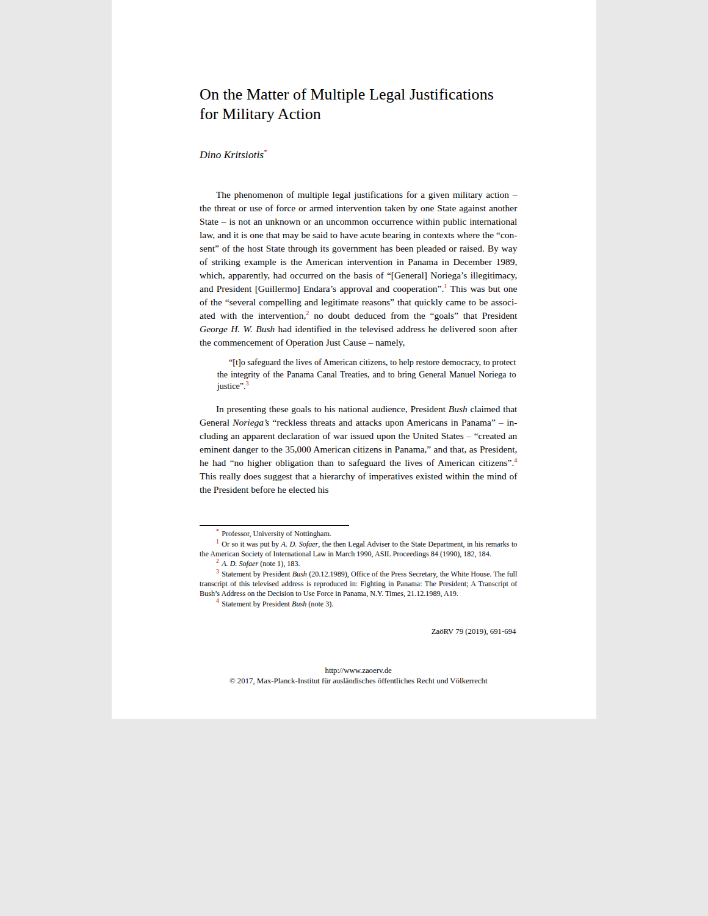On the Matter of Multiple Legal Justifications
for Military Action
Dino Kritsiotis*
The phenomenon of multiple legal justifications for a given military action – the threat or use of force or armed intervention taken by one State against another State – is not an unknown or an uncommon occurrence within public international law, and it is one that may be said to have acute bearing in contexts where the “consent” of the host State through its government has been pleaded or raised. By way of striking example is the American intervention in Panama in December 1989, which, apparently, had occurred on the basis of “[General] Noriega’s illegitimacy, and President [Guillermo] Endara’s approval and cooperation”.1 This was but one of the “several compelling and legitimate reasons” that quickly came to be associated with the intervention,2 no doubt deduced from the “goals” that President George H. W. Bush had identified in the televised address he delivered soon after the commencement of Operation Just Cause – namely,
“[t]o safeguard the lives of American citizens, to help restore democracy, to protect the integrity of the Panama Canal Treaties, and to bring General Manuel Noriega to justice”.3
In presenting these goals to his national audience, President Bush claimed that General Noriega’s “reckless threats and attacks upon Americans in Panama” – including an apparent declaration of war issued upon the United States – “created an eminent danger to the 35,000 American citizens in Panama,” and that, as President, he had “no higher obligation than to safeguard the lives of American citizens”.4 This really does suggest that a hierarchy of imperatives existed within the mind of the President before he elected his
*Professor, University of Nottingham.
1Or so it was put by A. D. Sofaer, the then Legal Adviser to the State Department, in his remarks to the American Society of International Law in March 1990, ASIL Proceedings 84 (1990), 182, 184.
2A. D. Sofaer (note 1), 183.
3Statement by President Bush (20.12.1989), Office of the Press Secretary, the White House. The full transcript of this televised address is reproduced in: Fighting in Panama: The President; A Transcript of Bush’s Address on the Decision to Use Force in Panama, N.Y. Times, 21.12.1989, A19.
4Statement by President Bush (note 3).
ZaöRV 79 (2019), 691-694
http://www.zaoerv.de © 2017, Max-Planck-Institut für ausländisches öffentliches Recht und Völkerrecht